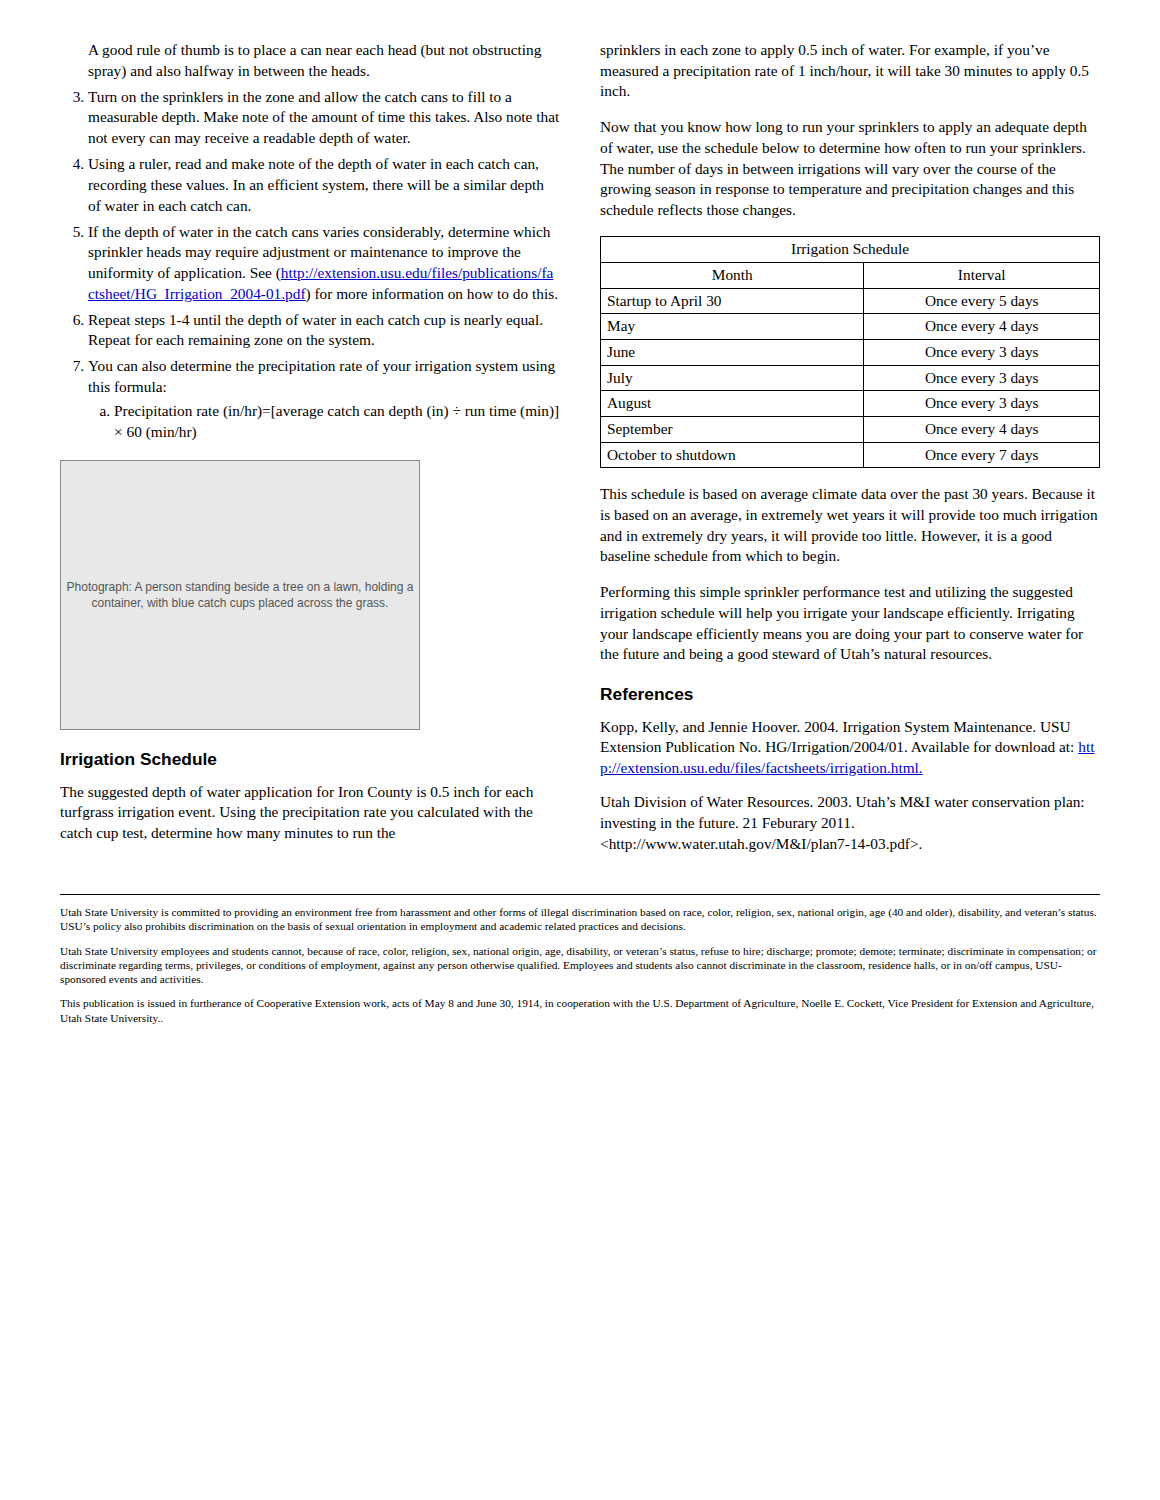A good rule of thumb is to place a can near each head (but not obstructing spray) and also halfway in between the heads.
Turn on the sprinklers in the zone and allow the catch cans to fill to a measurable depth. Make note of the amount of time this takes. Also note that not every can may receive a readable depth of water.
Using a ruler, read and make note of the depth of water in each catch can, recording these values. In an efficient system, there will be a similar depth of water in each catch can.
If the depth of water in the catch cans varies considerably, determine which sprinkler heads may require adjustment or maintenance to improve the uniformity of application. See (http://extension.usu.edu/files/publications/factsheet/HG_Irrigation_2004-01.pdf) for more information on how to do this.
Repeat steps 1-4 until the depth of water in each catch cup is nearly equal. Repeat for each remaining zone on the system.
You can also determine the precipitation rate of your irrigation system using this formula:
Precipitation rate (in/hr)=[average catch can depth (in) ÷ run time (min)] × 60 (min/hr)
Photograph: A person standing beside a tree on a lawn, holding a container, with blue catch cups placed across the grass.
Irrigation Schedule
The suggested depth of water application for Iron County is 0.5 inch for each turfgrass irrigation event. Using the precipitation rate you calculated with the catch cup test, determine how many minutes to run the
sprinklers in each zone to apply 0.5 inch of water. For example, if you’ve measured a precipitation rate of 1 inch/hour, it will take 30 minutes to apply 0.5 inch.
Now that you know how long to run your sprinklers to apply an adequate depth of water, use the schedule below to determine how often to run your sprinklers. The number of days in between irrigations will vary over the course of the growing season in response to temperature and precipitation changes and this schedule reflects those changes.
Irrigation Schedule
| Month | Interval |
| --- | --- |
| Startup to April 30 | Once every 5 days |
| May | Once every 4 days |
| June | Once every 3 days |
| July | Once every 3 days |
| August | Once every 3 days |
| September | Once every 4 days |
| October to shutdown | Once every 7 days |
This schedule is based on average climate data over the past 30 years. Because it is based on an average, in extremely wet years it will provide too much irrigation and in extremely dry years, it will provide too little. However, it is a good baseline schedule from which to begin.
Performing this simple sprinkler performance test and utilizing the suggested irrigation schedule will help you irrigate your landscape efficiently. Irrigating your landscape efficiently means you are doing your part to conserve water for the future and being a good steward of Utah’s natural resources.
References
Kopp, Kelly, and Jennie Hoover. 2004. Irrigation System Maintenance. USU Extension Publication No. HG/Irrigation/2004/01. Available for download at: http://extension.usu.edu/files/factsheets/irrigation.html.
Utah Division of Water Resources. 2003. Utah’s M&I water conservation plan: investing in the future. 21 Feburary 2011. <http://www.water.utah.gov/M&I/plan7-14-03.pdf>.
Utah State University is committed to providing an environment free from harassment and other forms of illegal discrimination based on race, color, religion, sex, national origin, age (40 and older), disability, and veteran’s status. USU’s policy also prohibits discrimination on the basis of sexual orientation in employment and academic related practices and decisions.
Utah State University employees and students cannot, because of race, color, religion, sex, national origin, age, disability, or veteran’s status, refuse to hire; discharge; promote; demote; terminate; discriminate in compensation; or discriminate regarding terms, privileges, or conditions of employment, against any person otherwise qualified. Employees and students also cannot discriminate in the classroom, residence halls, or in on/off campus, USU-sponsored events and activities.
This publication is issued in furtherance of Cooperative Extension work, acts of May 8 and June 30, 1914, in cooperation with the U.S. Department of Agriculture, Noelle E. Cockett, Vice President for Extension and Agriculture, Utah State University..